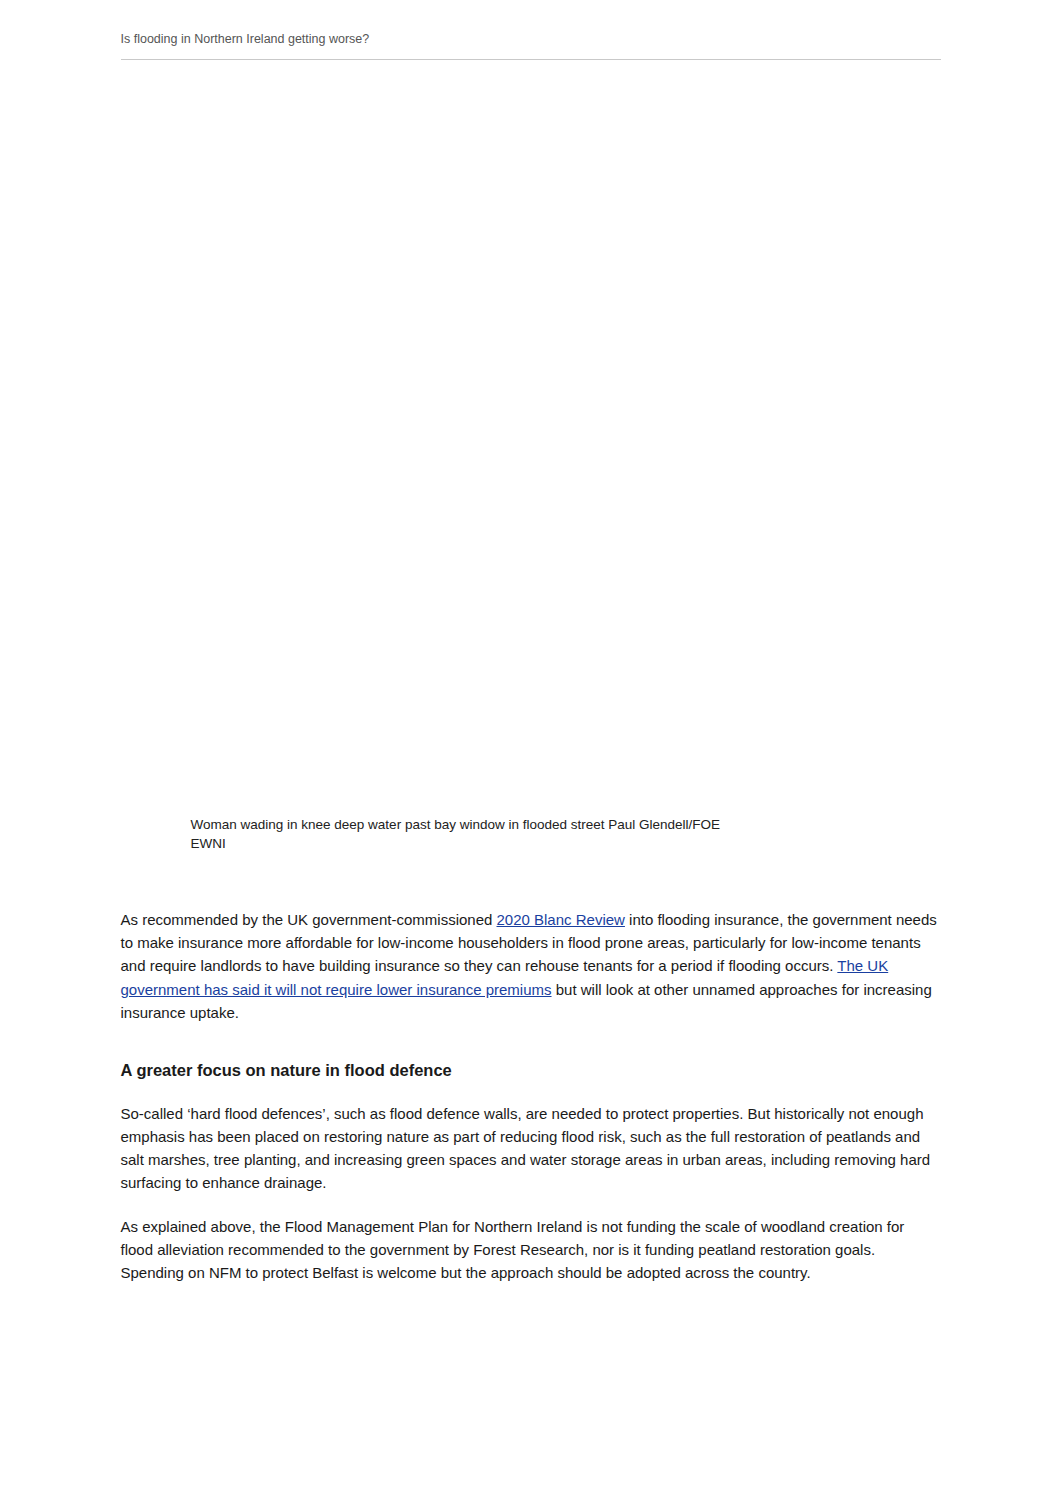Is flooding in Northern Ireland getting worse?
Woman wading in knee deep water past bay window in flooded street Paul Glendell/FOE EWNI
As recommended by the UK government-commissioned 2020 Blanc Review into flooding insurance, the government needs to make insurance more affordable for low-income householders in flood prone areas, particularly for low-income tenants and require landlords to have building insurance so they can rehouse tenants for a period if flooding occurs. The UK government has said it will not require lower insurance premiums but will look at other unnamed approaches for increasing insurance uptake.
A greater focus on nature in flood defence
So-called ‘hard flood defences’, such as flood defence walls, are needed to protect properties. But historically not enough emphasis has been placed on restoring nature as part of reducing flood risk, such as the full restoration of peatlands and salt marshes, tree planting, and increasing green spaces and water storage areas in urban areas, including removing hard surfacing to enhance drainage.
As explained above, the Flood Management Plan for Northern Ireland is not funding the scale of woodland creation for flood alleviation recommended to the government by Forest Research, nor is it funding peatland restoration goals. Spending on NFM to protect Belfast is welcome but the approach should be adopted across the country.